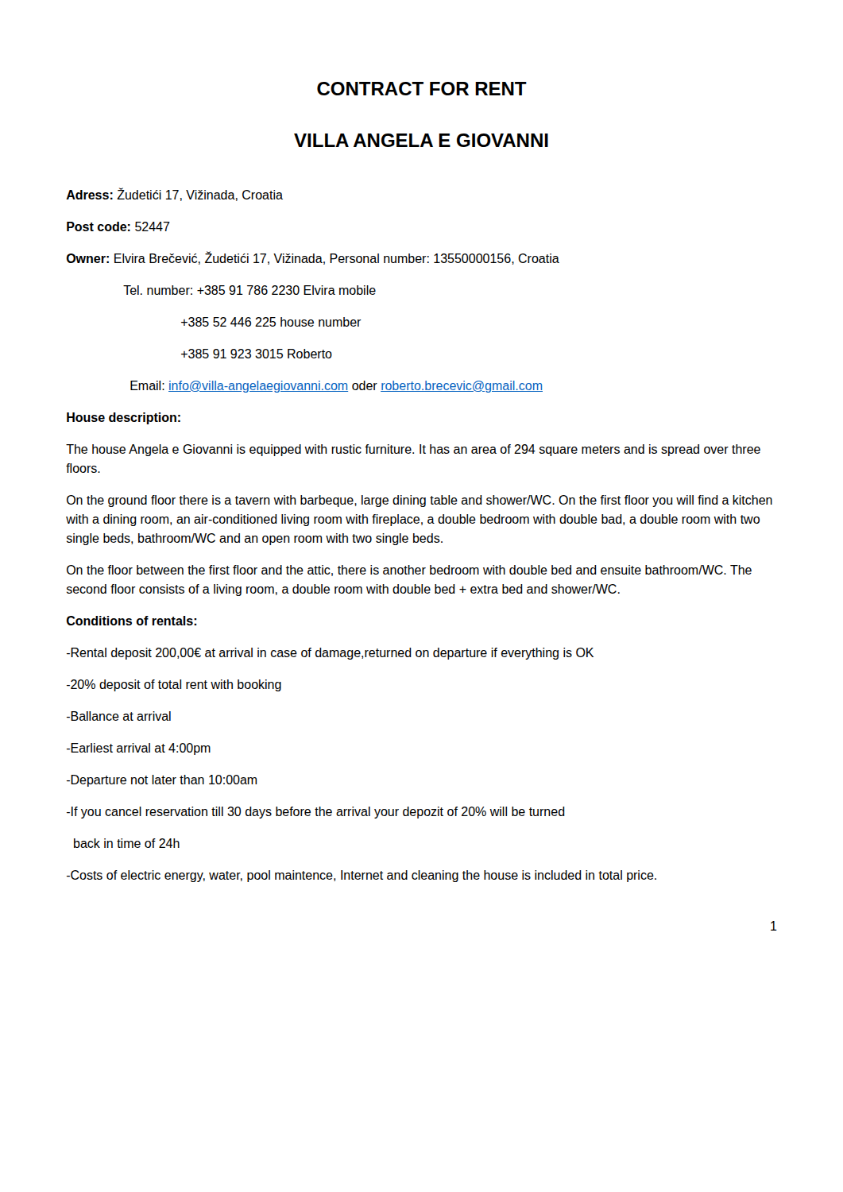CONTRACT FOR RENT
VILLA ANGELA E GIOVANNI
Adress: Žudetići 17, Vižinada, Croatia
Post code: 52447
Owner: Elvira Brečević, Žudetići 17, Vižinada, Personal number: 13550000156, Croatia
Tel. number: +385 91 786 2230 Elvira mobile
+385 52 446 225 house number
+385 91 923 3015 Roberto
Email: info@villa-angelaegiovanni.com oder roberto.brecevic@gmail.com
House description:
The house Angela e Giovanni is equipped with rustic furniture. It has an area of 294 square meters and is spread over three floors.
On the ground floor there is a tavern with barbeque, large dining table and shower/WC. On the first floor you will find a kitchen with a dining room, an air-conditioned living room with fireplace, a double bedroom with double bad, a double room with two single beds, bathroom/WC and an open room with two single beds.
On the floor between the first floor and the attic, there is another bedroom with double bed and ensuite bathroom/WC. The second floor consists of a living room, a double room with double bed + extra bed and shower/WC.
Conditions of rentals:
-Rental deposit 200,00€ at arrival in case of damage,returned on departure if everything is OK
-20% deposit of total rent with booking
-Ballance at arrival
-Earliest arrival at 4:00pm
-Departure not later than 10:00am
-If you cancel reservation till 30 days before the arrival your depozit of 20% will be turned
back in time of 24h
-Costs of electric energy, water, pool maintence, Internet and cleaning the house is included in total price.
1